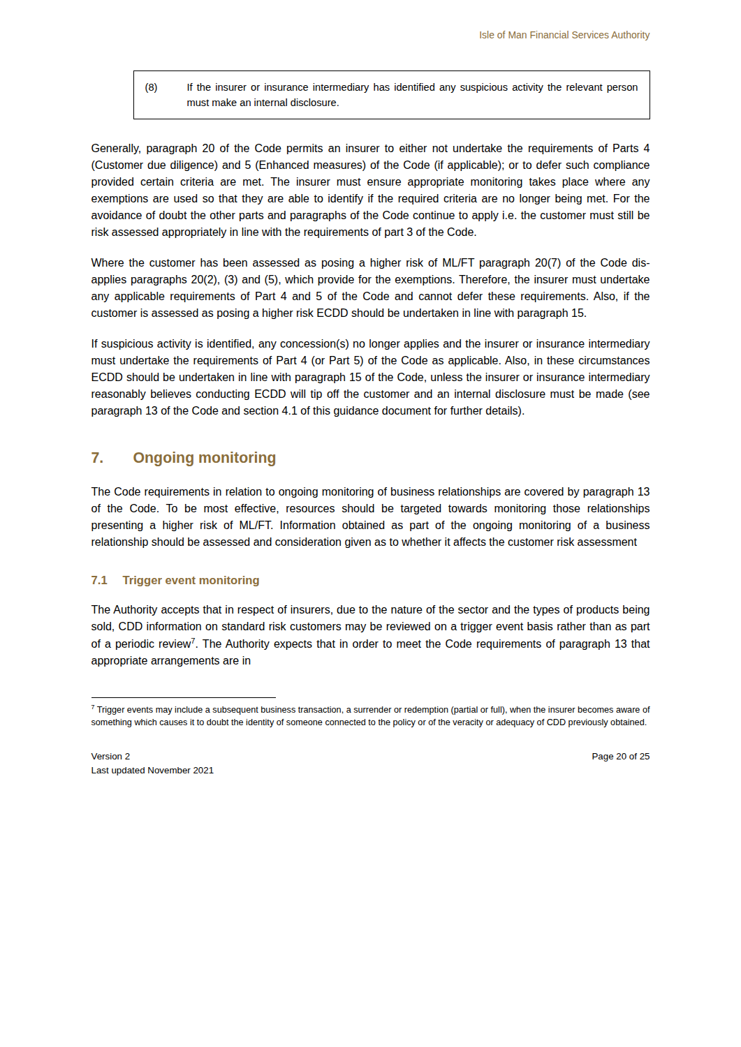Isle of Man Financial Services Authority
(8) If the insurer or insurance intermediary has identified any suspicious activity the relevant person must make an internal disclosure.
Generally, paragraph 20 of the Code permits an insurer to either not undertake the requirements of Parts 4 (Customer due diligence) and 5 (Enhanced measures) of the Code (if applicable); or to defer such compliance provided certain criteria are met. The insurer must ensure appropriate monitoring takes place where any exemptions are used so that they are able to identify if the required criteria are no longer being met. For the avoidance of doubt the other parts and paragraphs of the Code continue to apply i.e. the customer must still be risk assessed appropriately in line with the requirements of part 3 of the Code.
Where the customer has been assessed as posing a higher risk of ML/FT paragraph 20(7) of the Code dis-applies paragraphs 20(2), (3) and (5), which provide for the exemptions. Therefore, the insurer must undertake any applicable requirements of Part 4 and 5 of the Code and cannot defer these requirements. Also, if the customer is assessed as posing a higher risk ECDD should be undertaken in line with paragraph 15.
If suspicious activity is identified, any concession(s) no longer applies and the insurer or insurance intermediary must undertake the requirements of Part 4 (or Part 5) of the Code as applicable. Also, in these circumstances ECDD should be undertaken in line with paragraph 15 of the Code, unless the insurer or insurance intermediary reasonably believes conducting ECDD will tip off the customer and an internal disclosure must be made (see paragraph 13 of the Code and section 4.1 of this guidance document for further details).
7. Ongoing monitoring
The Code requirements in relation to ongoing monitoring of business relationships are covered by paragraph 13 of the Code. To be most effective, resources should be targeted towards monitoring those relationships presenting a higher risk of ML/FT. Information obtained as part of the ongoing monitoring of a business relationship should be assessed and consideration given as to whether it affects the customer risk assessment
7.1 Trigger event monitoring
The Authority accepts that in respect of insurers, due to the nature of the sector and the types of products being sold, CDD information on standard risk customers may be reviewed on a trigger event basis rather than as part of a periodic review7. The Authority expects that in order to meet the Code requirements of paragraph 13 that appropriate arrangements are in
7 Trigger events may include a subsequent business transaction, a surrender or redemption (partial or full), when the insurer becomes aware of something which causes it to doubt the identity of someone connected to the policy or of the veracity or adequacy of CDD previously obtained.
Version 2
Last updated November 2021
Page 20 of 25